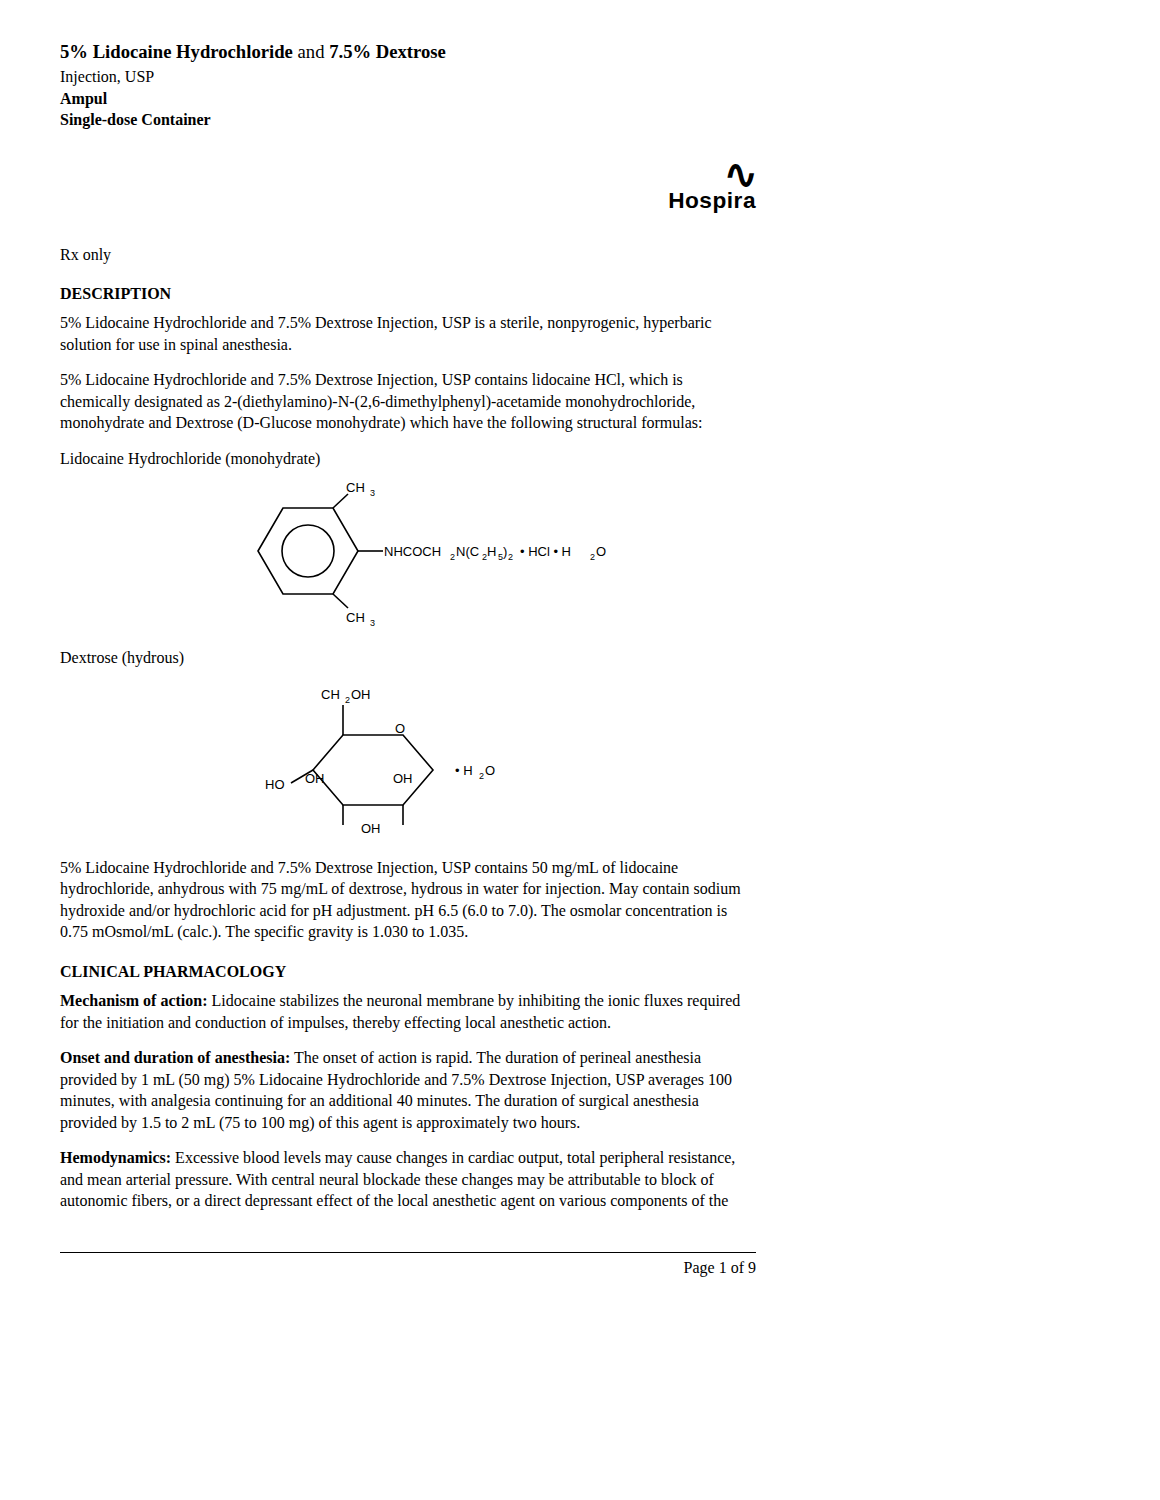5% Lidocaine Hydrochloride and 7.5% Dextrose
Injection, USP
Ampul
Single-dose Container
∿ Hospira
Rx only
Description
5% Lidocaine Hydrochloride and 7.5% Dextrose Injection, USP is a sterile, nonpyrogenic, hyperbaric solution for use in spinal anesthesia.
5% Lidocaine Hydrochloride and 7.5% Dextrose Injection, USP contains lidocaine HCl, which is chemically designated as 2-(diethylamino)-N-(2,6-dimethylphenyl)-acetamide monohydrochloride, monohydrate and Dextrose (D-Glucose monohydrate) which have the following structural formulas:
Lidocaine Hydrochloride (monohydrate)
CH 3 CH 3 NHCOCH 2 N(C 2 H 5 ) 2 • HCl • H 2 O
Dextrose (hydrous)
CH 2 OH O HO OH OH OH • H 2 O
5% Lidocaine Hydrochloride and 7.5% Dextrose Injection, USP contains 50 mg/mL of lidocaine hydrochloride, anhydrous with 75 mg/mL of dextrose, hydrous in water for injection. May contain sodium hydroxide and/or hydrochloric acid for pH adjustment. pH 6.5 (6.0 to 7.0). The osmolar concentration is 0.75 mOsmol/mL (calc.). The specific gravity is 1.030 to 1.035.
Clinical Pharmacology
Mechanism of action: Lidocaine stabilizes the neuronal membrane by inhibiting the ionic fluxes required for the initiation and conduction of impulses, thereby effecting local anesthetic action.
Onset and duration of anesthesia: The onset of action is rapid. The duration of perineal anesthesia provided by 1 mL (50 mg) 5% Lidocaine Hydrochloride and 7.5% Dextrose Injection, USP averages 100 minutes, with analgesia continuing for an additional 40 minutes. The duration of surgical anesthesia provided by 1.5 to 2 mL (75 to 100 mg) of this agent is approximately two hours.
Hemodynamics: Excessive blood levels may cause changes in cardiac output, total peripheral resistance, and mean arterial pressure. With central neural blockade these changes may be attributable to block of autonomic fibers, or a direct depressant effect of the local anesthetic agent on various components of the
Page 1 of 9